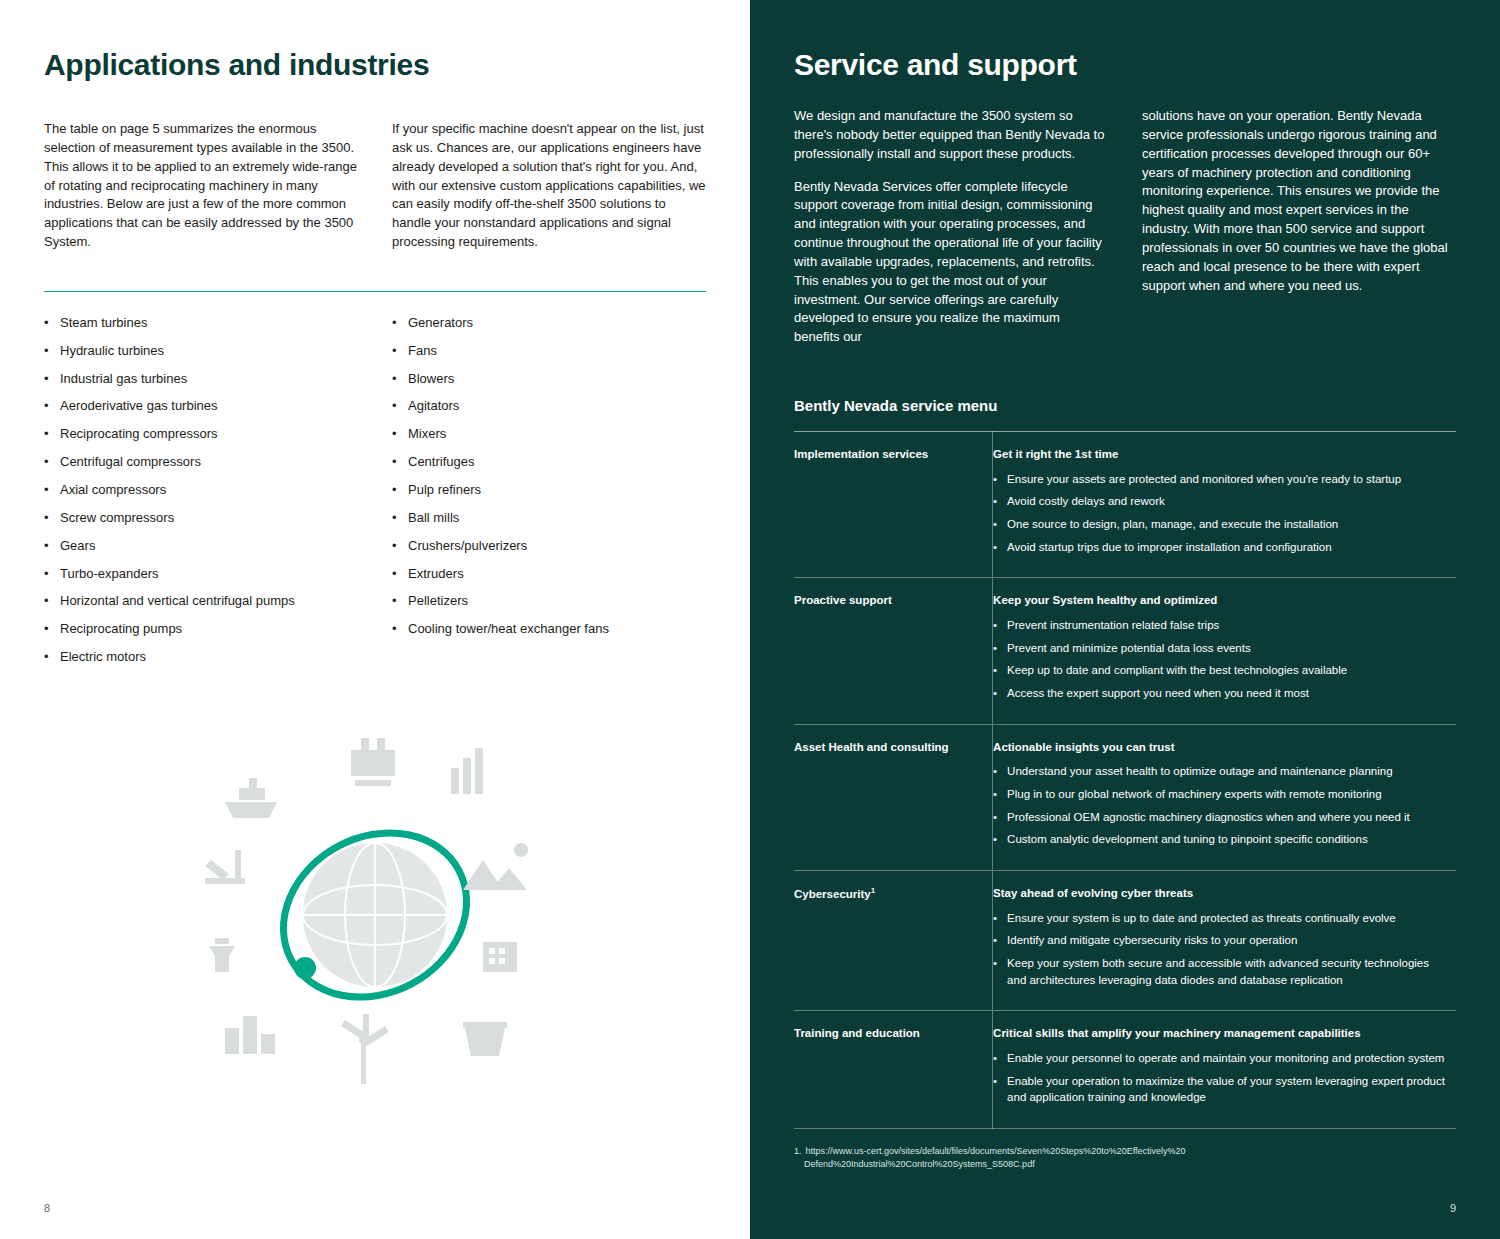Applications and industries
The table on page 5 summarizes the enormous selection of measurement types available in the 3500. This allows it to be applied to an extremely wide-range of rotating and reciprocating machinery in many industries. Below are just a few of the more common applications that can be easily addressed by the 3500 System.
If your specific machine doesn't appear on the list, just ask us. Chances are, our applications engineers have already developed a solution that's right for you. And, with our extensive custom applications capabilities, we can easily modify off-the-shelf 3500 solutions to handle your nonstandard applications and signal processing requirements.
Steam turbines
Hydraulic turbines
Industrial gas turbines
Aeroderivative gas turbines
Reciprocating compressors
Centrifugal compressors
Axial compressors
Screw compressors
Gears
Turbo-expanders
Horizontal and vertical centrifugal pumps
Reciprocating pumps
Electric motors
Generators
Fans
Blowers
Agitators
Mixers
Centrifuges
Pulp refiners
Ball mills
Crushers/pulverizers
Extruders
Pelletizers
Cooling tower/heat exchanger fans
8
Service and support
We design and manufacture the 3500 system so there's nobody better equipped than Bently Nevada to professionally install and support these products.
Bently Nevada Services offer complete lifecycle support coverage from initial design, commissioning and integration with your operating processes, and continue throughout the operational life of your facility with available upgrades, replacements, and retrofits. This enables you to get the most out of your investment. Our service offerings are carefully developed to ensure you realize the maximum benefits our
solutions have on your operation. Bently Nevada service professionals undergo rigorous training and certification processes developed through our 60+ years of machinery protection and conditioning monitoring experience. This ensures we provide the highest quality and most expert services in the industry. With more than 500 service and support professionals in over 50 countries we have the global reach and local presence to be there with expert support when and where you need us.
Bently Nevada service menu
| Implementation services | Get it right the 1st time Ensure your assets are protected and monitored when you're ready to startup Avoid costly delays and rework One source to design, plan, manage, and execute the installation Avoid startup trips due to improper installation and configuration |
| Proactive support | Keep your System healthy and optimized Prevent instrumentation related false trips Prevent and minimize potential data loss events Keep up to date and compliant with the best technologies available Access the expert support you need when you need it most |
| Asset Health and consulting | Actionable insights you can trust Understand your asset health to optimize outage and maintenance planning Plug in to our global network of machinery experts with remote monitoring Professional OEM agnostic machinery diagnostics when and where you need it Custom analytic development and tuning to pinpoint specific conditions |
| Cybersecurity 1 | Stay ahead of evolving cyber threats Ensure your system is up to date and protected as threats continually evolve Identify and mitigate cybersecurity risks to your operation Keep your system both secure and accessible with advanced security technologies and architectures leveraging data diodes and database replication |
| Training and education | Critical skills that amplify your machinery management capabilities Enable your personnel to operate and maintain your monitoring and protection system Enable your operation to maximize the value of your system leveraging expert product and application training and knowledge |
1. https://www.us-cert.gov/sites/default/files/documents/Seven%20Steps%20to%20Effectively%20 Defend%20Industrial%20Control%20Systems_S508C.pdf
9